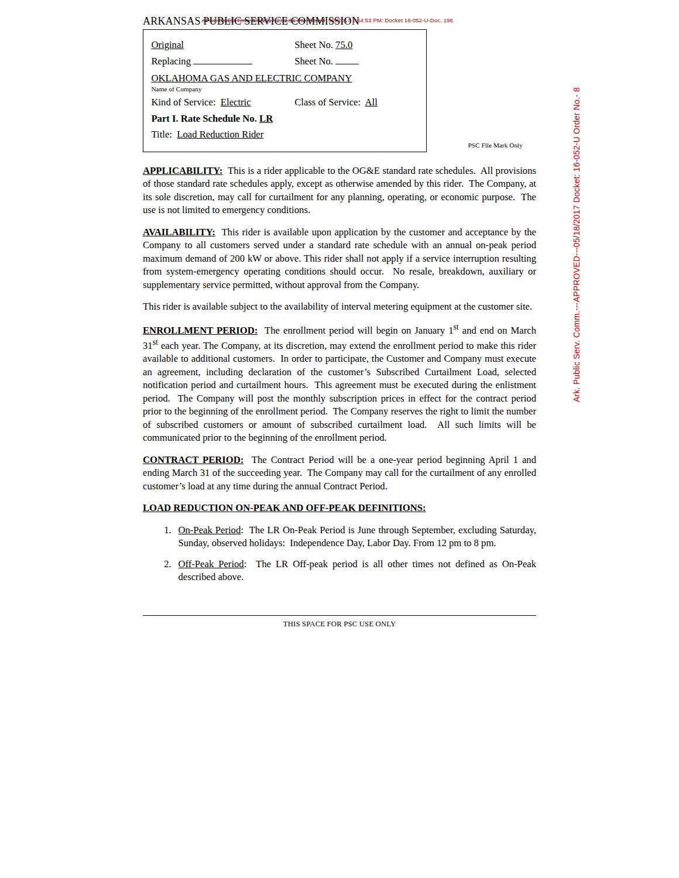APSC FILED Time: 5/8/2017 2:02:51 PM: Recvd 5/8/2017 1:54:53 PM: Docket 16-052-U-Doc. 196
Ark. Public Serv. Comm.---APPROVED---05/18/2017 Docket: 16-052-U Order No.- 8
ARKANSAS PUBLIC SERVICE COMMISSION
Original
Sheet No. 75.0
Replacing
Sheet No.
OKLAHOMA GAS AND ELECTRIC COMPANY
Name of Company
Kind of Service: Electric
Class of Service: All
Part I. Rate Schedule No. LR
Title: Load Reduction Rider
PSC File Mark Only
APPLICABILITY: This is a rider applicable to the OG&E standard rate schedules. All provisions of those standard rate schedules apply, except as otherwise amended by this rider. The Company, at its sole discretion, may call for curtailment for any planning, operating, or economic purpose. The use is not limited to emergency conditions.
AVAILABILITY: This rider is available upon application by the customer and acceptance by the Company to all customers served under a standard rate schedule with an annual on-peak period maximum demand of 200 kW or above. This rider shall not apply if a service interruption resulting from system-emergency operating conditions should occur. No resale, breakdown, auxiliary or supplementary service permitted, without approval from the Company.
This rider is available subject to the availability of interval metering equipment at the customer site.
ENROLLMENT PERIOD: The enrollment period will begin on January 1st and end on March 31st each year. The Company, at its discretion, may extend the enrollment period to make this rider available to additional customers. In order to participate, the Customer and Company must execute an agreement, including declaration of the customer’s Subscribed Curtailment Load, selected notification period and curtailment hours. This agreement must be executed during the enlistment period. The Company will post the monthly subscription prices in effect for the contract period prior to the beginning of the enrollment period. The Company reserves the right to limit the number of subscribed customers or amount of subscribed curtailment load. All such limits will be communicated prior to the beginning of the enrollment period.
CONTRACT PERIOD: The Contract Period will be a one-year period beginning April 1 and ending March 31 of the succeeding year. The Company may call for the curtailment of any enrolled customer’s load at any time during the annual Contract Period.
LOAD REDUCTION ON-PEAK AND OFF-PEAK DEFINITIONS:
On-Peak Period: The LR On-Peak Period is June through September, excluding Saturday, Sunday, observed holidays: Independence Day, Labor Day. From 12 pm to 8 pm.
Off-Peak Period: The LR Off-peak period is all other times not defined as On-Peak described above.
THIS SPACE FOR PSC USE ONLY